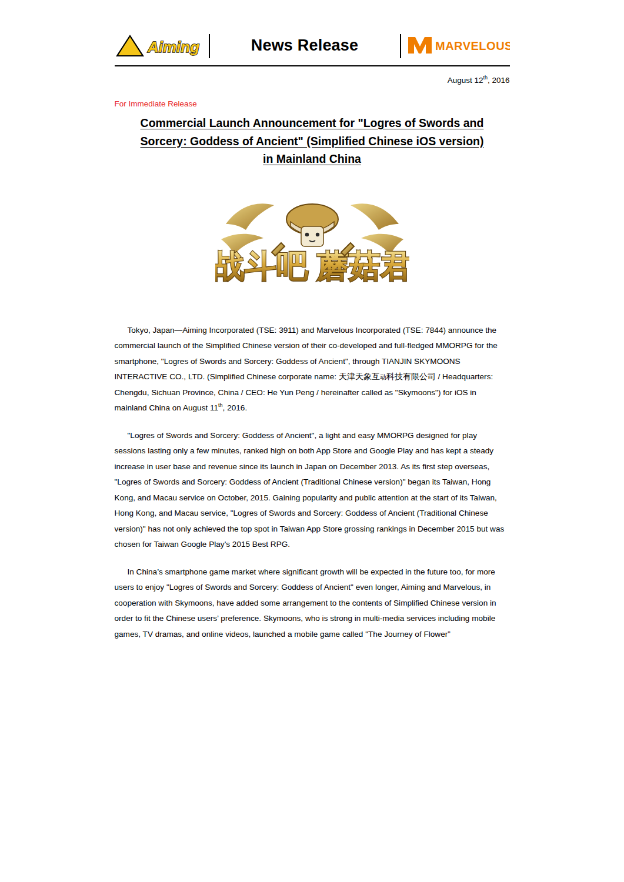Aiming
News Release
MARVELOUS!
August 12th, 2016
For Immediate Release
Commercial Launch Announcement for "Logres of Swords and
Sorcery: Goddess of Ancient" (Simplified Chinese iOS version)
in Mainland China
战斗吧 蘑菇君
Tokyo, Japan—Aiming Incorporated (TSE: 3911) and Marvelous Incorporated (TSE: 7844) announce the commercial launch of the Simplified Chinese version of their co-developed and full-fledged MMORPG for the smartphone, "Logres of Swords and Sorcery: Goddess of Ancient", through TIANJIN SKYMOONS INTERACTIVE CO., LTD. (Simplified Chinese corporate name: 天津天象互动科技有限公司 / Headquarters: Chengdu, Sichuan Province, China / CEO: He Yun Peng / hereinafter called as "Skymoons") for iOS in mainland China on August 11th, 2016.
"Logres of Swords and Sorcery: Goddess of Ancient", a light and easy MMORPG designed for play sessions lasting only a few minutes, ranked high on both App Store and Google Play and has kept a steady increase in user base and revenue since its launch in Japan on December 2013. As its first step overseas, "Logres of Swords and Sorcery: Goddess of Ancient (Traditional Chinese version)" began its Taiwan, Hong Kong, and Macau service on October, 2015. Gaining popularity and public attention at the start of its Taiwan, Hong Kong, and Macau service, "Logres of Swords and Sorcery: Goddess of Ancient (Traditional Chinese version)" has not only achieved the top spot in Taiwan App Store grossing rankings in December 2015 but was chosen for Taiwan Google Play's 2015 Best RPG.
In China’s smartphone game market where significant growth will be expected in the future too, for more users to enjoy "Logres of Swords and Sorcery: Goddess of Ancient" even longer, Aiming and Marvelous, in cooperation with Skymoons, have added some arrangement to the contents of Simplified Chinese version in order to fit the Chinese users’ preference. Skymoons, who is strong in multi-media services including mobile games, TV dramas, and online videos, launched a mobile game called "The Journey of Flower”